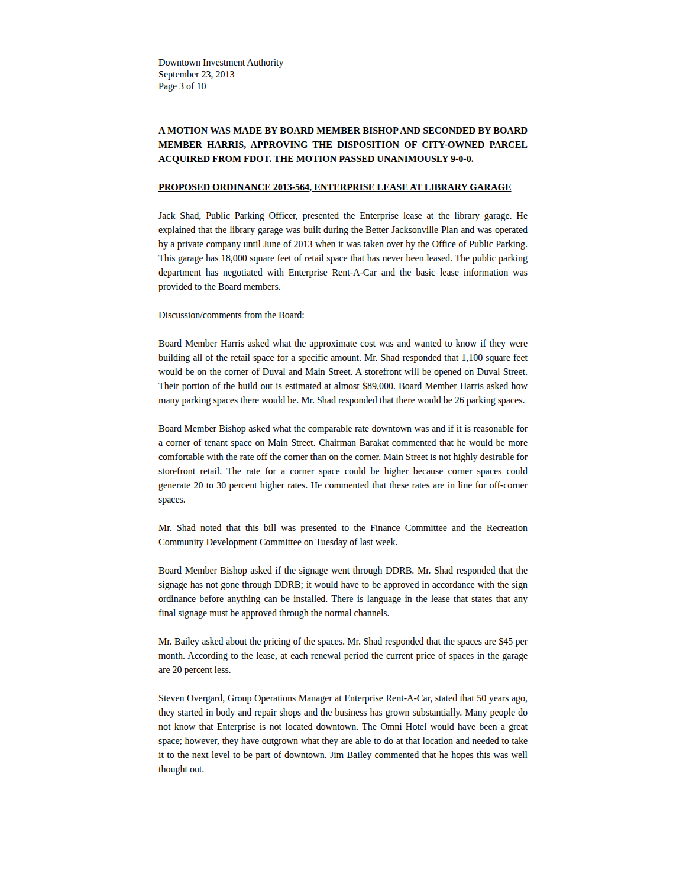Downtown Investment Authority
September 23, 2013
Page 3 of 10
A motion was made by Board Member Bishop and seconded by Board Member Harris, approving the disposition of City-owned parcel acquired from FDOT. The motion passed unanimously 9-0-0.
Proposed Ordinance 2013-564, Enterprise Lease at Library Garage
Jack Shad, Public Parking Officer, presented the Enterprise lease at the library garage. He explained that the library garage was built during the Better Jacksonville Plan and was operated by a private company until June of 2013 when it was taken over by the Office of Public Parking. This garage has 18,000 square feet of retail space that has never been leased. The public parking department has negotiated with Enterprise Rent-A-Car and the basic lease information was provided to the Board members.
Discussion/comments from the Board:
Board Member Harris asked what the approximate cost was and wanted to know if they were building all of the retail space for a specific amount. Mr. Shad responded that 1,100 square feet would be on the corner of Duval and Main Street. A storefront will be opened on Duval Street. Their portion of the build out is estimated at almost $89,000. Board Member Harris asked how many parking spaces there would be. Mr. Shad responded that there would be 26 parking spaces.
Board Member Bishop asked what the comparable rate downtown was and if it is reasonable for a corner of tenant space on Main Street. Chairman Barakat commented that he would be more comfortable with the rate off the corner than on the corner. Main Street is not highly desirable for storefront retail. The rate for a corner space could be higher because corner spaces could generate 20 to 30 percent higher rates. He commented that these rates are in line for off-corner spaces.
Mr. Shad noted that this bill was presented to the Finance Committee and the Recreation Community Development Committee on Tuesday of last week.
Board Member Bishop asked if the signage went through DDRB. Mr. Shad responded that the signage has not gone through DDRB; it would have to be approved in accordance with the sign ordinance before anything can be installed. There is language in the lease that states that any final signage must be approved through the normal channels.
Mr. Bailey asked about the pricing of the spaces. Mr. Shad responded that the spaces are $45 per month. According to the lease, at each renewal period the current price of spaces in the garage are 20 percent less.
Steven Overgard, Group Operations Manager at Enterprise Rent-A-Car, stated that 50 years ago, they started in body and repair shops and the business has grown substantially. Many people do not know that Enterprise is not located downtown. The Omni Hotel would have been a great space; however, they have outgrown what they are able to do at that location and needed to take it to the next level to be part of downtown. Jim Bailey commented that he hopes this was well thought out.